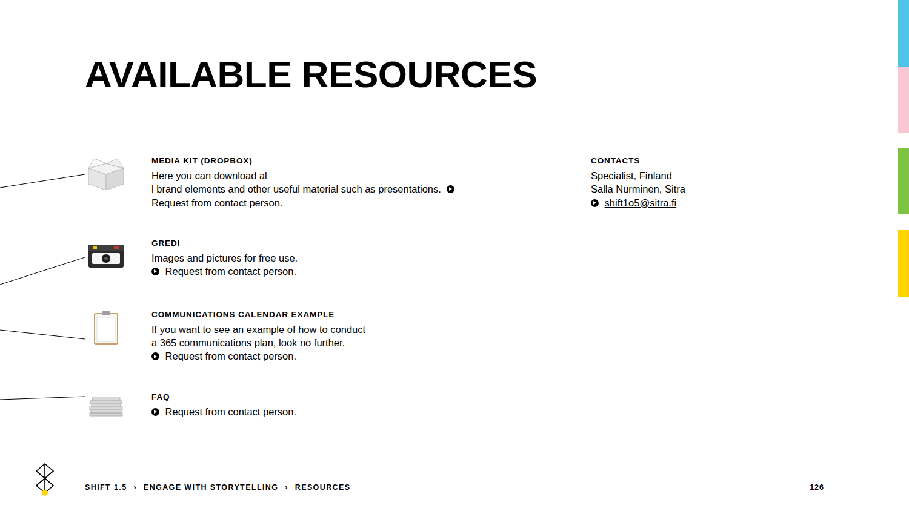Available Resources
Media Kit (Dropbox)
Here you can download al
l brand elements and other useful material such as presentations. Request from contact person.
Gredi
Images and pictures for free use.
Request from contact person.
Communications Calendar Example
If you want to see an example of how to conduct
a 365 communications plan, look no further.
Request from contact person.
FAQ
Request from contact person.
Contacts
Specialist, Finland
Salla Nurminen, Sitra
shift1o5@sitra.fi
Shift 1.5 › Engage with Storytelling › Resources
126